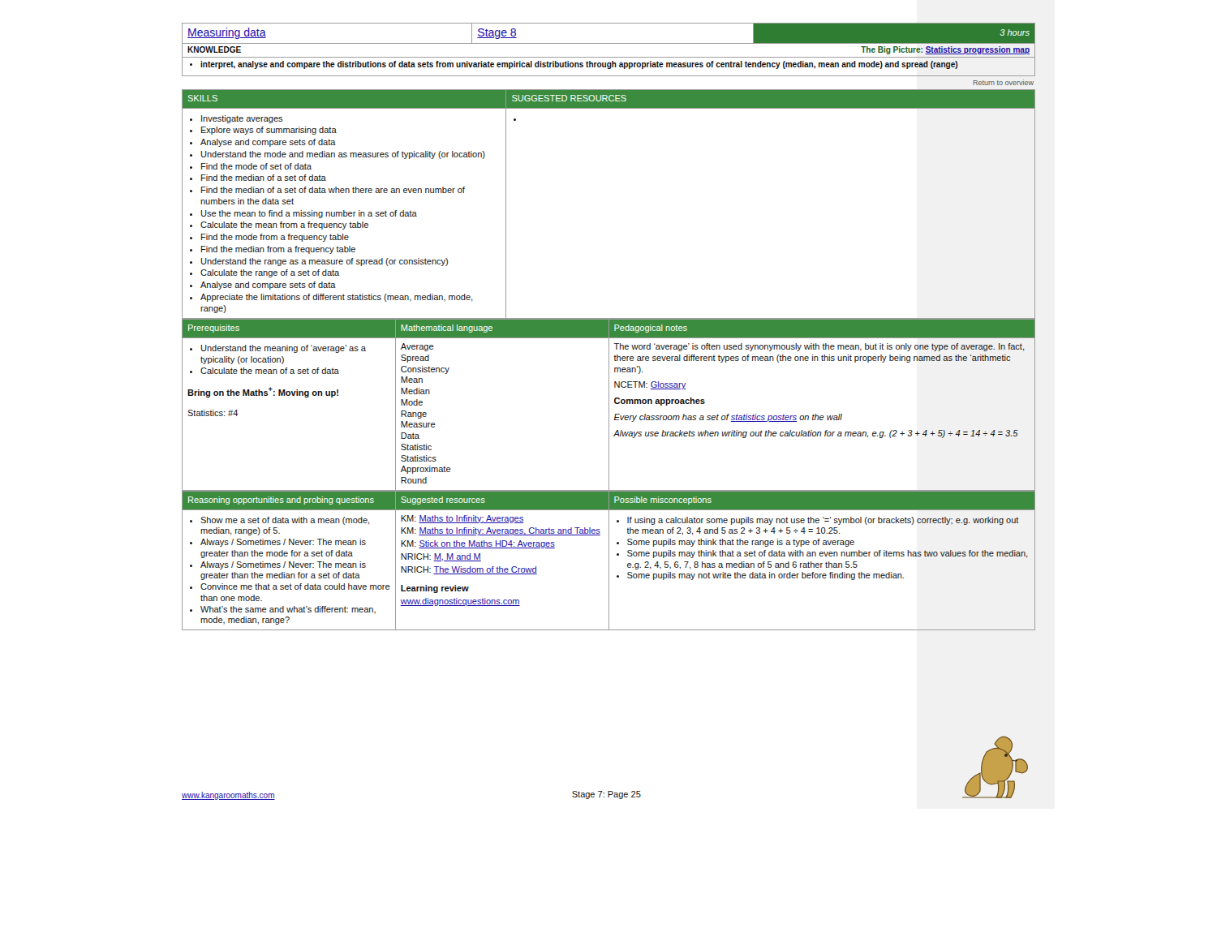| Measuring data | Stage 8 | 3 hours |
KNOWLEDGE
The Big Picture: Statistics progression map
interpret, analyse and compare the distributions of data sets from univariate empirical distributions through appropriate measures of central tendency (median, mean and mode) and spread (range)
Return to overview
| SKILLS | SUGGESTED RESOURCES |
| --- | --- |
| Investigate averages Explore ways of summarising data Analyse and compare sets of data Understand the mode and median as measures of typicality (or location) Find the mode of set of data Find the median of a set of data Find the median of a set of data when there are an even number of numbers in the data set Use the mean to find a missing number in a set of data Calculate the mean from a frequency table Find the mode from a frequency table Find the median from a frequency table Understand the range as a measure of spread (or consistency) Calculate the range of a set of data Analyse and compare sets of data Appreciate the limitations of different statistics (mean, median, mode, range) | |
| Prerequisites | Mathematical language | Pedagogical notes |
| --- | --- | --- |
| Understand the meaning of ‘average’ as a typicality (or location) Calculate the mean of a set of data Bring on the Maths + : Moving on up! Statistics: #4 | Average Spread Consistency Mean Median Mode Range Measure Data Statistic Statistics Approximate Round | The word ‘average’ is often used synonymously with the mean, but it is only one type of average. In fact, there are several different types of mean (the one in this unit properly being named as the ‘arithmetic mean’). NCETM: Glossary Common approaches Every classroom has a set of statistics posters on the wall Always use brackets when writing out the calculation for a mean, e.g. (2 + 3 + 4 + 5) ÷ 4 = 14 ÷ 4 = 3.5 |
| Reasoning opportunities and probing questions | Suggested resources | Possible misconceptions |
| --- | --- | --- |
| Show me a set of data with a mean (mode, median, range) of 5. Always / Sometimes / Never: The mean is greater than the mode for a set of data Always / Sometimes / Never: The mean is greater than the median for a set of data Convince me that a set of data could have more than one mode. What’s the same and what’s different: mean, mode, median, range? | KM: Maths to Infinity: Averages KM: Maths to Infinity: Averages, Charts and Tables KM: Stick on the Maths HD4: Averages NRICH: M, M and M NRICH: The Wisdom of the Crowd Learning review www.diagnosticquestions.com | If using a calculator some pupils may not use the ‘=’ symbol (or brackets) correctly; e.g. working out the mean of 2, 3, 4 and 5 as 2 + 3 + 4 + 5 ÷ 4 = 10.25. Some pupils may think that the range is a type of average Some pupils may think that a set of data with an even number of items has two values for the median, e.g. 2, 4, 5, 6, 7, 8 has a median of 5 and 6 rather than 5.5 Some pupils may not write the data in order before finding the median. |
www.kangaroomaths.com
Stage 7: Page 25